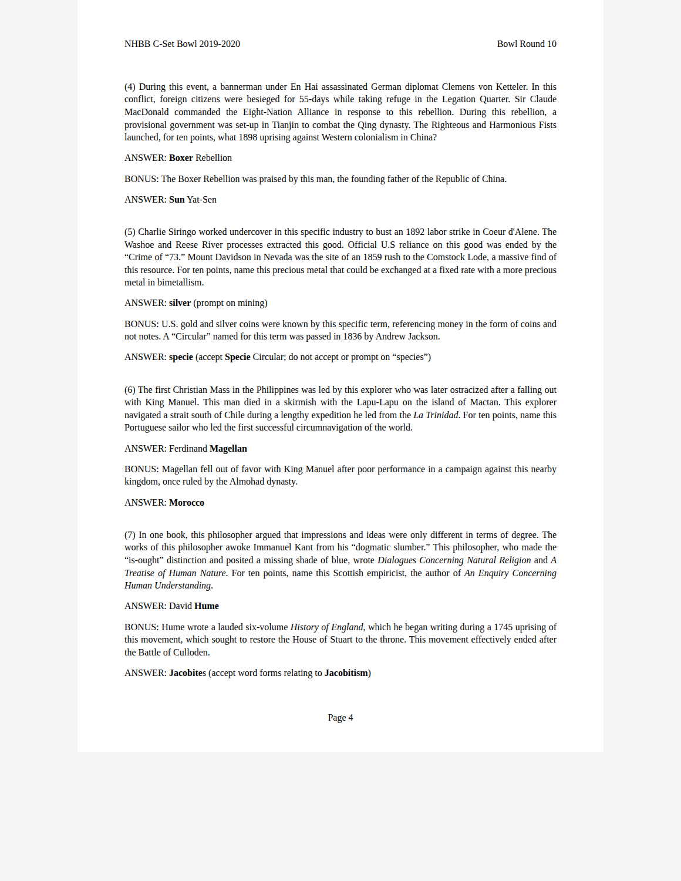NHBB C-Set Bowl 2019-2020
Bowl Round 10
(4) During this event, a bannerman under En Hai assassinated German diplomat Clemens von Ketteler. In this conflict, foreign citizens were besieged for 55-days while taking refuge in the Legation Quarter. Sir Claude MacDonald commanded the Eight-Nation Alliance in response to this rebellion. During this rebellion, a provisional government was set-up in Tianjin to combat the Qing dynasty. The Righteous and Harmonious Fists launched, for ten points, what 1898 uprising against Western colonialism in China?
ANSWER: Boxer Rebellion
BONUS: The Boxer Rebellion was praised by this man, the founding father of the Republic of China.
ANSWER: Sun Yat-Sen
(5) Charlie Siringo worked undercover in this specific industry to bust an 1892 labor strike in Coeur d'Alene. The Washoe and Reese River processes extracted this good. Official U.S reliance on this good was ended by the “Crime of “73.” Mount Davidson in Nevada was the site of an 1859 rush to the Comstock Lode, a massive find of this resource. For ten points, name this precious metal that could be exchanged at a fixed rate with a more precious metal in bimetallism.
ANSWER: silver (prompt on mining)
BONUS: U.S. gold and silver coins were known by this specific term, referencing money in the form of coins and not notes. A “Circular” named for this term was passed in 1836 by Andrew Jackson.
ANSWER: specie (accept Specie Circular; do not accept or prompt on “species”)
(6) The first Christian Mass in the Philippines was led by this explorer who was later ostracized after a falling out with King Manuel. This man died in a skirmish with the Lapu-Lapu on the island of Mactan. This explorer navigated a strait south of Chile during a lengthy expedition he led from the La Trinidad. For ten points, name this Portuguese sailor who led the first successful circumnavigation of the world.
ANSWER: Ferdinand Magellan
BONUS: Magellan fell out of favor with King Manuel after poor performance in a campaign against this nearby kingdom, once ruled by the Almohad dynasty.
ANSWER: Morocco
(7) In one book, this philosopher argued that impressions and ideas were only different in terms of degree. The works of this philosopher awoke Immanuel Kant from his “dogmatic slumber.” This philosopher, who made the “is-ought” distinction and posited a missing shade of blue, wrote Dialogues Concerning Natural Religion and A Treatise of Human Nature. For ten points, name this Scottish empiricist, the author of An Enquiry Concerning Human Understanding.
ANSWER: David Hume
BONUS: Hume wrote a lauded six-volume History of England, which he began writing during a 1745 uprising of this movement, which sought to restore the House of Stuart to the throne. This movement effectively ended after the Battle of Culloden.
ANSWER: Jacobites (accept word forms relating to Jacobitism)
Page 4